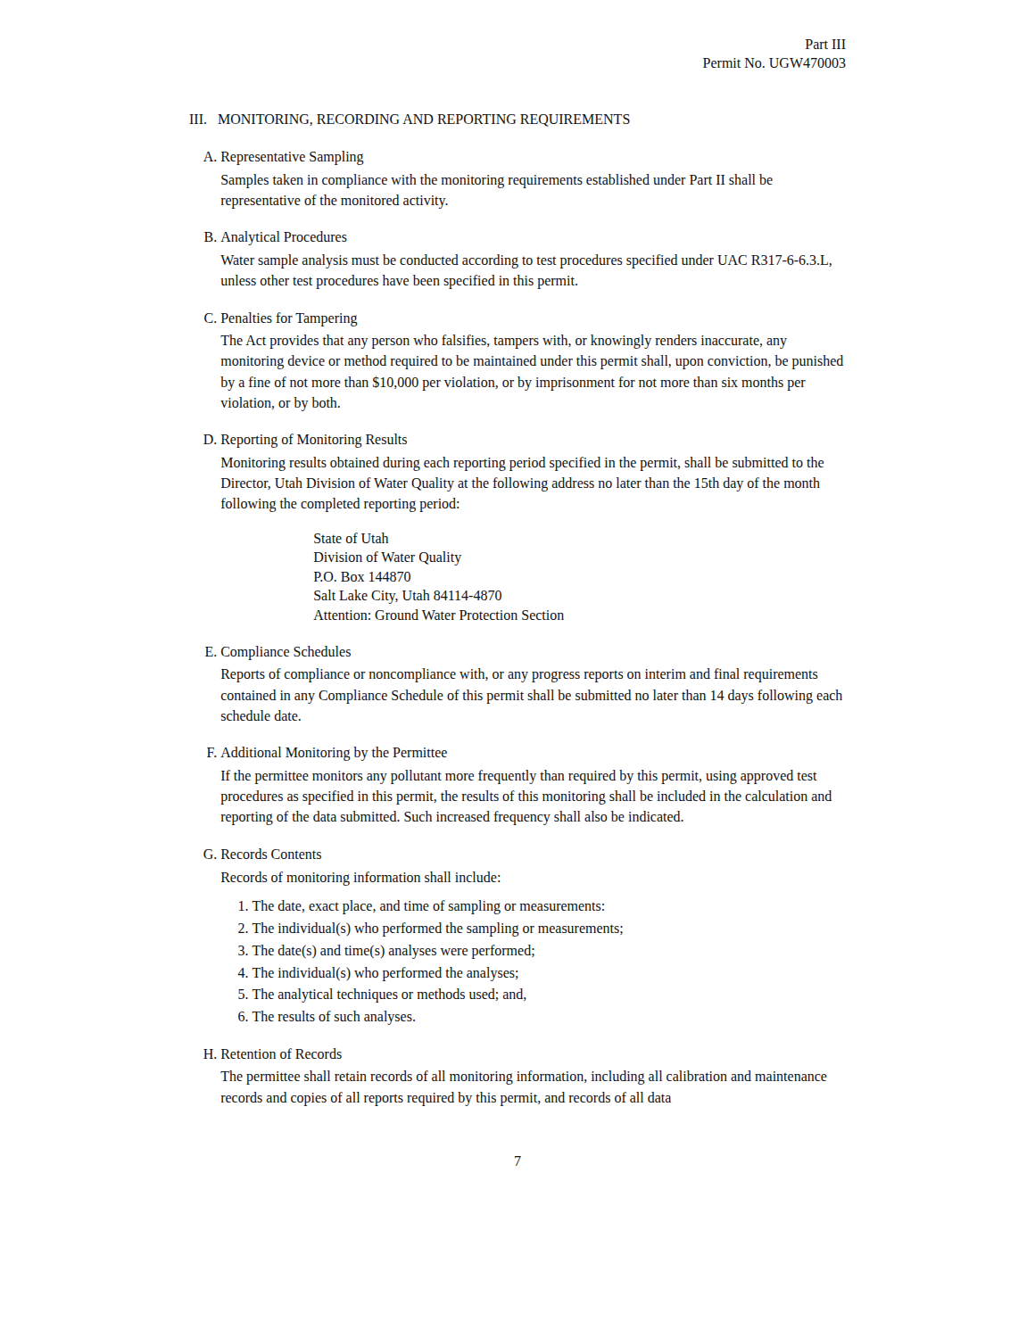Part III
Permit No. UGW470003
III. MONITORING, RECORDING AND REPORTING REQUIREMENTS
Representative Sampling
Samples taken in compliance with the monitoring requirements established under Part II shall be representative of the monitored activity.
Analytical Procedures
Water sample analysis must be conducted according to test procedures specified under UAC R317-6-6.3.L, unless other test procedures have been specified in this permit.
Penalties for Tampering
The Act provides that any person who falsifies, tampers with, or knowingly renders inaccurate, any monitoring device or method required to be maintained under this permit shall, upon conviction, be punished by a fine of not more than $10,000 per violation, or by imprisonment for not more than six months per violation, or by both.
Reporting of Monitoring Results
Monitoring results obtained during each reporting period specified in the permit, shall be submitted to the Director, Utah Division of Water Quality at the following address no later than the 15th day of the month following the completed reporting period:
State of Utah
Division of Water Quality
P.O. Box 144870
Salt Lake City, Utah 84114-4870
Attention: Ground Water Protection Section
Compliance Schedules
Reports of compliance or noncompliance with, or any progress reports on interim and final requirements contained in any Compliance Schedule of this permit shall be submitted no later than 14 days following each schedule date.
Additional Monitoring by the Permittee
If the permittee monitors any pollutant more frequently than required by this permit, using approved test procedures as specified in this permit, the results of this monitoring shall be included in the calculation and reporting of the data submitted. Such increased frequency shall also be indicated.
Records Contents
Records of monitoring information shall include:
The date, exact place, and time of sampling or measurements:
The individual(s) who performed the sampling or measurements;
The date(s) and time(s) analyses were performed;
The individual(s) who performed the analyses;
The analytical techniques or methods used; and,
The results of such analyses.
Retention of Records
The permittee shall retain records of all monitoring information, including all calibration and maintenance records and copies of all reports required by this permit, and records of all data
7